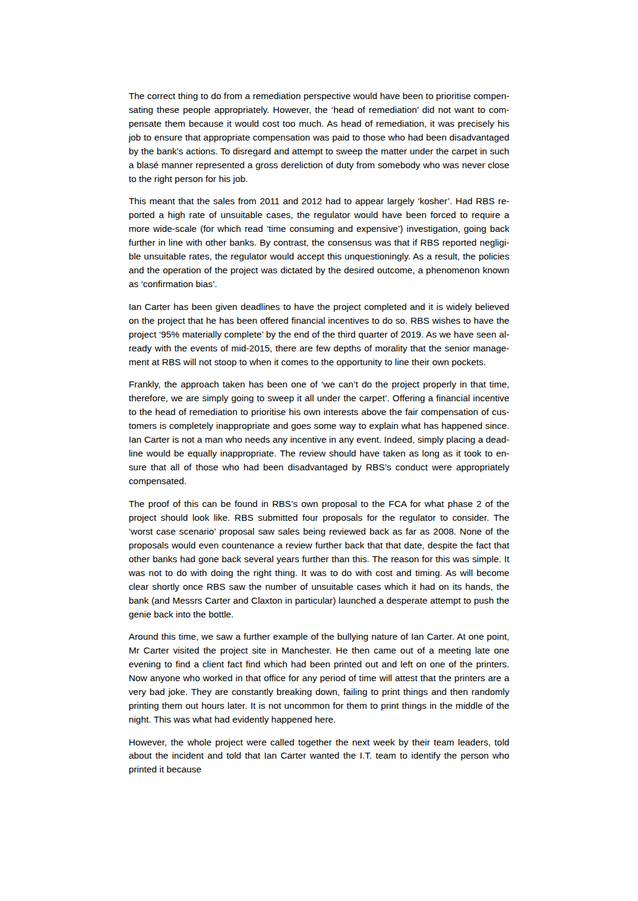The correct thing to do from a remediation perspective would have been to prioritise compensating these people appropriately. However, the ‘head of remediation’ did not want to compensate them because it would cost too much. As head of remediation, it was precisely his job to ensure that appropriate compensation was paid to those who had been disadvantaged by the bank’s actions. To disregard and attempt to sweep the matter under the carpet in such a blasé manner represented a gross dereliction of duty from somebody who was never close to the right person for his job.
This meant that the sales from 2011 and 2012 had to appear largely ‘kosher’. Had RBS reported a high rate of unsuitable cases, the regulator would have been forced to require a more wide-scale (for which read ‘time consuming and expensive’) investigation, going back further in line with other banks. By contrast, the consensus was that if RBS reported negligible unsuitable rates, the regulator would accept this unquestioningly. As a result, the policies and the operation of the project was dictated by the desired outcome, a phenomenon known as ‘confirmation bias’.
Ian Carter has been given deadlines to have the project completed and it is widely believed on the project that he has been offered financial incentives to do so. RBS wishes to have the project ‘95% materially complete’ by the end of the third quarter of 2019. As we have seen already with the events of mid-2015, there are few depths of morality that the senior management at RBS will not stoop to when it comes to the opportunity to line their own pockets.
Frankly, the approach taken has been one of ‘we can’t do the project properly in that time, therefore, we are simply going to sweep it all under the carpet’. Offering a financial incentive to the head of remediation to prioritise his own interests above the fair compensation of customers is completely inappropriate and goes some way to explain what has happened since. Ian Carter is not a man who needs any incentive in any event. Indeed, simply placing a deadline would be equally inappropriate. The review should have taken as long as it took to ensure that all of those who had been disadvantaged by RBS’s conduct were appropriately compensated.
The proof of this can be found in RBS’s own proposal to the FCA for what phase 2 of the project should look like. RBS submitted four proposals for the regulator to consider. The ‘worst case scenario’ proposal saw sales being reviewed back as far as 2008. None of the proposals would even countenance a review further back that that date, despite the fact that other banks had gone back several years further than this. The reason for this was simple. It was not to do with doing the right thing. It was to do with cost and timing. As will become clear shortly once RBS saw the number of unsuitable cases which it had on its hands, the bank (and Messrs Carter and Claxton in particular) launched a desperate attempt to push the genie back into the bottle.
Around this time, we saw a further example of the bullying nature of Ian Carter. At one point, Mr Carter visited the project site in Manchester. He then came out of a meeting late one evening to find a client fact find which had been printed out and left on one of the printers. Now anyone who worked in that office for any period of time will attest that the printers are a very bad joke. They are constantly breaking down, failing to print things and then randomly printing them out hours later. It is not uncommon for them to print things in the middle of the night. This was what had evidently happened here.
However, the whole project were called together the next week by their team leaders, told about the incident and told that Ian Carter wanted the I.T. team to identify the person who printed it because